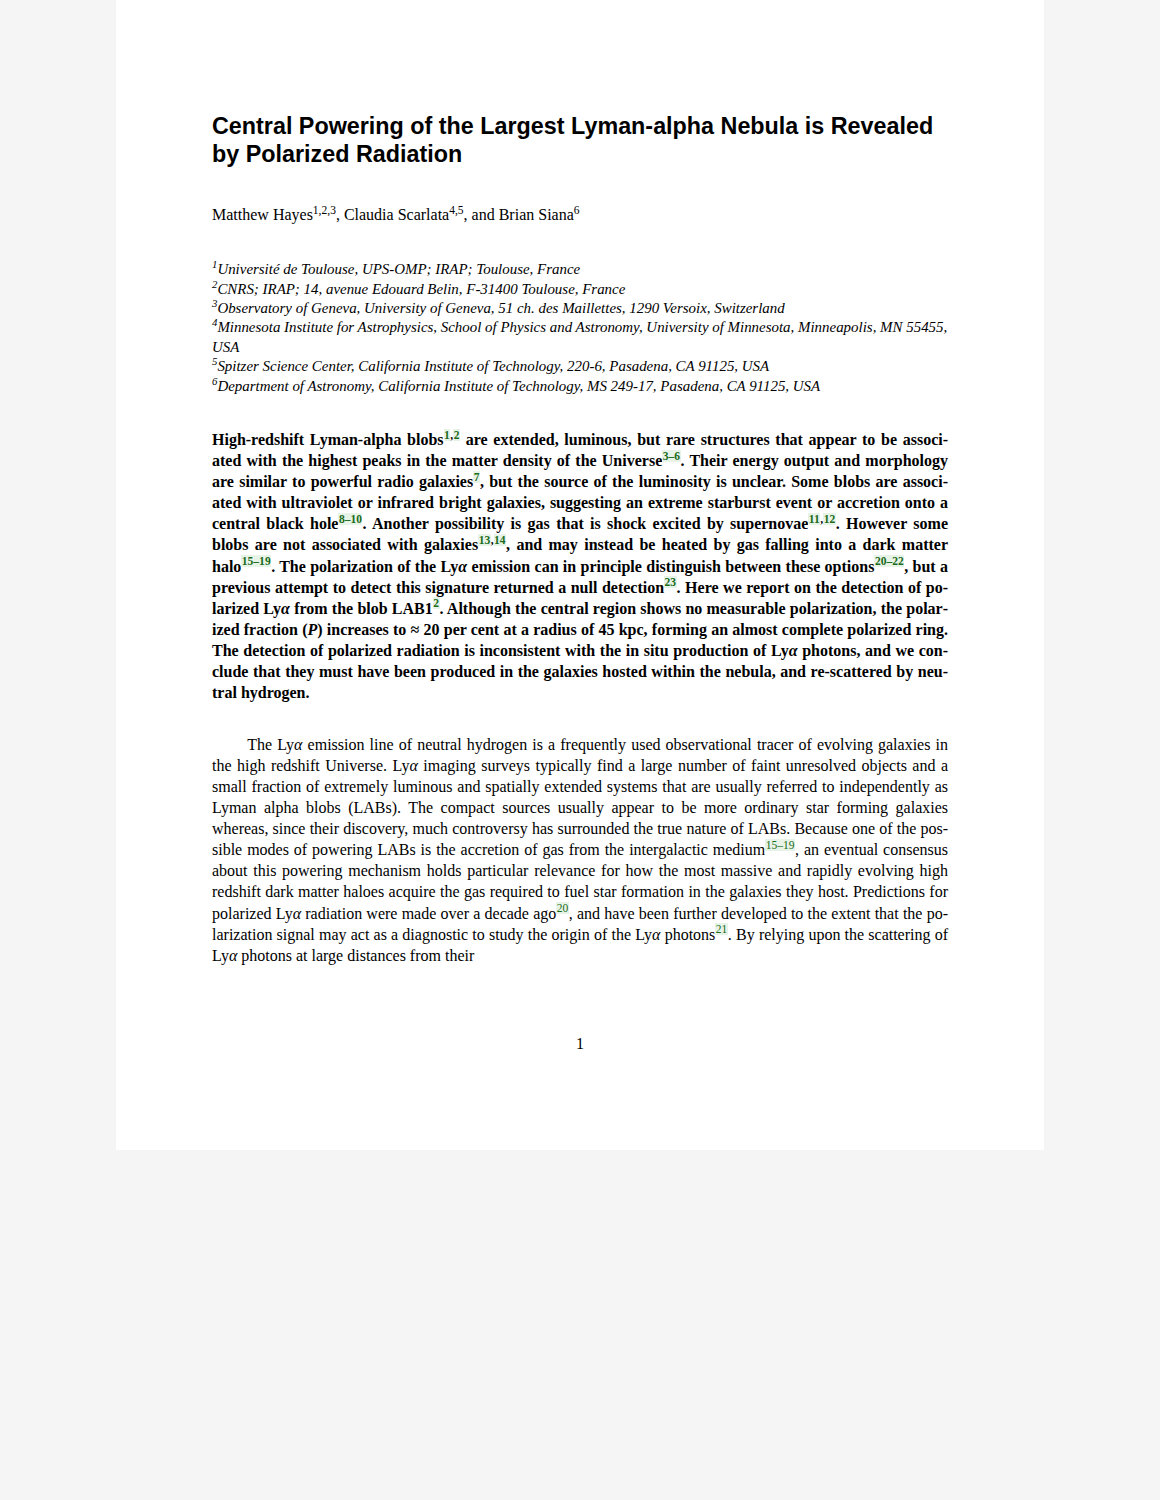Central Powering of the Largest Lyman-alpha Nebula is Revealed by Polarized Radiation
Matthew Hayes1,2,3, Claudia Scarlata4,5, and Brian Siana6
1Université de Toulouse, UPS-OMP; IRAP; Toulouse, France
2CNRS; IRAP; 14, avenue Edouard Belin, F-31400 Toulouse, France
3Observatory of Geneva, University of Geneva, 51 ch. des Maillettes, 1290 Versoix, Switzerland
4Minnesota Institute for Astrophysics, School of Physics and Astronomy, University of Minnesota, Minneapolis, MN 55455, USA
5Spitzer Science Center, California Institute of Technology, 220-6, Pasadena, CA 91125, USA
6Department of Astronomy, California Institute of Technology, MS 249-17, Pasadena, CA 91125, USA
High-redshift Lyman-alpha blobs1,2 are extended, luminous, but rare structures that appear to be associated with the highest peaks in the matter density of the Universe3–6. Their energy output and morphology are similar to powerful radio galaxies7, but the source of the luminosity is unclear. Some blobs are associated with ultraviolet or infrared bright galaxies, suggesting an extreme starburst event or accretion onto a central black hole8–10. Another possibility is gas that is shock excited by supernovae11,12. However some blobs are not associated with galaxies13,14, and may instead be heated by gas falling into a dark matter halo15–19. The polarization of the Lyα emission can in principle distinguish between these options20–22, but a previous attempt to detect this signature returned a null detection23. Here we report on the detection of polarized Lyα from the blob LAB12. Although the central region shows no measurable polarization, the polarized fraction (P) increases to ≈ 20 per cent at a radius of 45 kpc, forming an almost complete polarized ring. The detection of polarized radiation is inconsistent with the in situ production of Lyα photons, and we conclude that they must have been produced in the galaxies hosted within the nebula, and re-scattered by neutral hydrogen.
The Lyα emission line of neutral hydrogen is a frequently used observational tracer of evolving galaxies in the high redshift Universe. Lyα imaging surveys typically find a large number of faint unresolved objects and a small fraction of extremely luminous and spatially extended systems that are usually referred to independently as Lyman alpha blobs (LABs). The compact sources usually appear to be more ordinary star forming galaxies whereas, since their discovery, much controversy has surrounded the true nature of LABs. Because one of the possible modes of powering LABs is the accretion of gas from the intergalactic medium15–19, an eventual consensus about this powering mechanism holds particular relevance for how the most massive and rapidly evolving high redshift dark matter haloes acquire the gas required to fuel star formation in the galaxies they host. Predictions for polarized Lyα radiation were made over a decade ago20, and have been further developed to the extent that the polarization signal may act as a diagnostic to study the origin of the Lyα photons21. By relying upon the scattering of Lyα photons at large distances from their
1